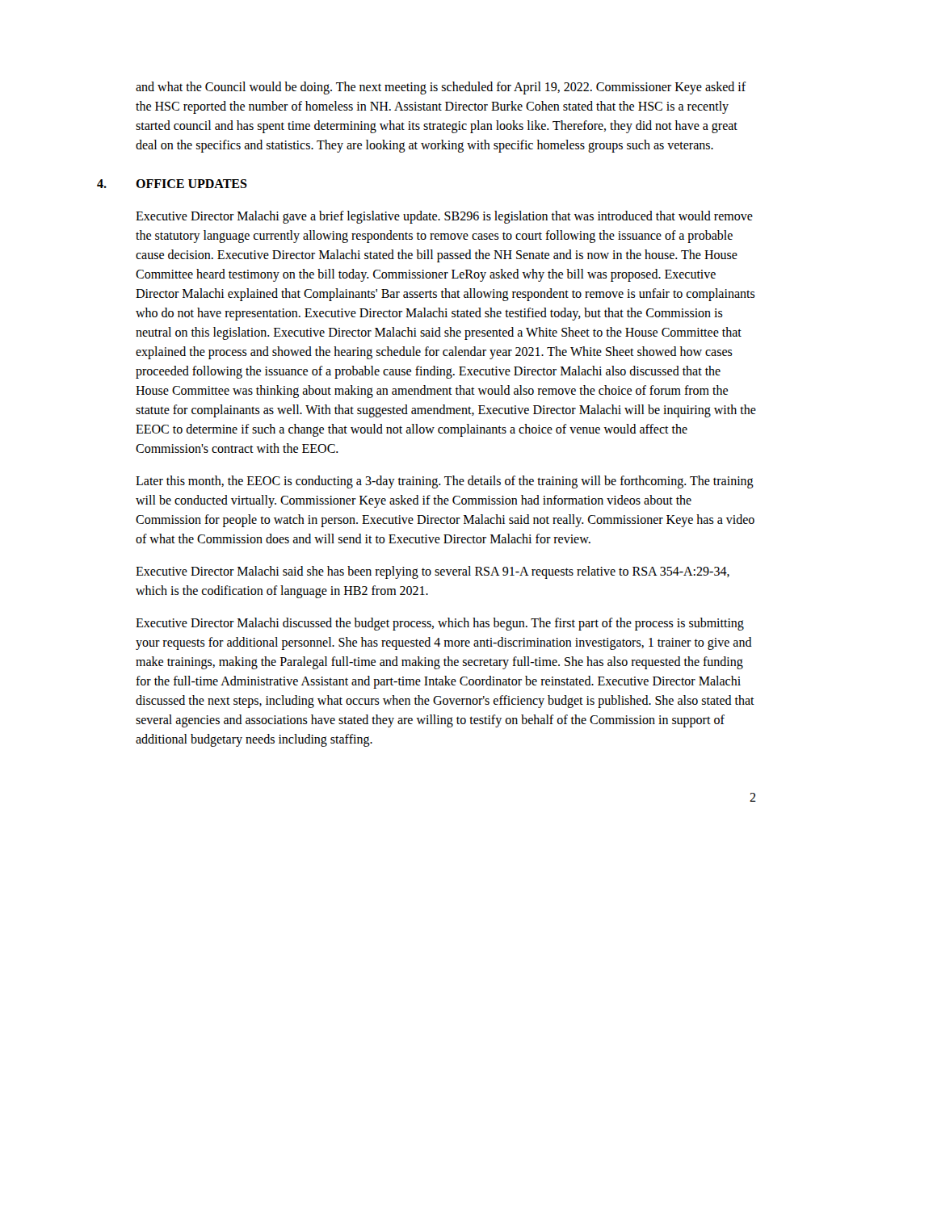and what the Council would be doing. The next meeting is scheduled for April 19, 2022. Commissioner Keye asked if the HSC reported the number of homeless in NH. Assistant Director Burke Cohen stated that the HSC is a recently started council and has spent time determining what its strategic plan looks like. Therefore, they did not have a great deal on the specifics and statistics. They are looking at working with specific homeless groups such as veterans.
4. OFFICE UPDATES
Executive Director Malachi gave a brief legislative update. SB296 is legislation that was introduced that would remove the statutory language currently allowing respondents to remove cases to court following the issuance of a probable cause decision. Executive Director Malachi stated the bill passed the NH Senate and is now in the house. The House Committee heard testimony on the bill today. Commissioner LeRoy asked why the bill was proposed. Executive Director Malachi explained that Complainants' Bar asserts that allowing respondent to remove is unfair to complainants who do not have representation. Executive Director Malachi stated she testified today, but that the Commission is neutral on this legislation. Executive Director Malachi said she presented a White Sheet to the House Committee that explained the process and showed the hearing schedule for calendar year 2021. The White Sheet showed how cases proceeded following the issuance of a probable cause finding. Executive Director Malachi also discussed that the House Committee was thinking about making an amendment that would also remove the choice of forum from the statute for complainants as well. With that suggested amendment, Executive Director Malachi will be inquiring with the EEOC to determine if such a change that would not allow complainants a choice of venue would affect the Commission's contract with the EEOC.
Later this month, the EEOC is conducting a 3-day training. The details of the training will be forthcoming. The training will be conducted virtually. Commissioner Keye asked if the Commission had information videos about the Commission for people to watch in person. Executive Director Malachi said not really. Commissioner Keye has a video of what the Commission does and will send it to Executive Director Malachi for review.
Executive Director Malachi said she has been replying to several RSA 91-A requests relative to RSA 354-A:29-34, which is the codification of language in HB2 from 2021.
Executive Director Malachi discussed the budget process, which has begun. The first part of the process is submitting your requests for additional personnel. She has requested 4 more anti-discrimination investigators, 1 trainer to give and make trainings, making the Paralegal full-time and making the secretary full-time. She has also requested the funding for the full-time Administrative Assistant and part-time Intake Coordinator be reinstated. Executive Director Malachi discussed the next steps, including what occurs when the Governor's efficiency budget is published. She also stated that several agencies and associations have stated they are willing to testify on behalf of the Commission in support of additional budgetary needs including staffing.
2